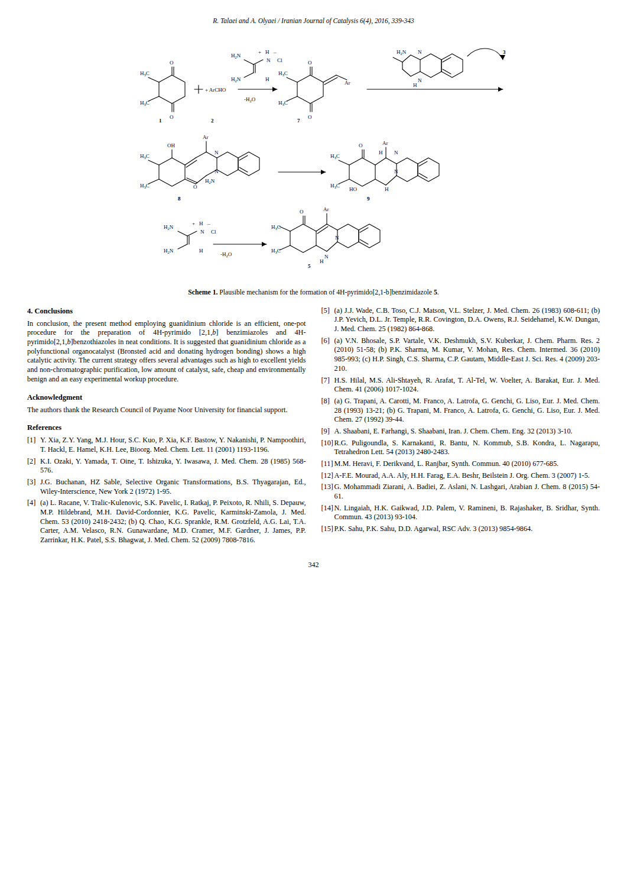R. Talaei and A. Olyaei / Iranian Journal of Catalysis 6(4), 2016, 339-343
H3C H3C O O 1 + ArCHO 2 -H2O H2N H2N + H N – Cl H H3C H3C O O Ar 7 H2N N N H 3 H3C H3C OH Ar O H2N N N 8 H3C H3C O Ar H HO H N N 9 H2N H2N + H N – Cl H -H2O H3C H3C O Ar N H N 5
Scheme 1. Plausible mechanism for the formation of 4H-pyrimido[2,1-b]benzimidazole 5.
4. Conclusions
In conclusion, the present method employing guanidinium chloride is an efficient, one-pot procedure for the preparation of 4H-pyrimido [2,1,b] benzimiazoles and 4H-pyrimido[2,1,b]benzothiazoles in neat conditions. It is suggested that guanidinium chloride as a polyfunctional organocatalyst (Bronsted acid and donating hydrogen bonding) shows a high catalytic activity. The current strategy offers several advantages such as high to excellent yields and non-chromatographic purification, low amount of catalyst, safe, cheap and environmentally benign and an easy experimental workup procedure.
Acknowledgment
The authors thank the Research Council of Payame Noor University for financial support.
References
Y. Xia, Z.Y. Yang, M.J. Hour, S.C. Kuo, P. Xia, K.F. Bastow, Y. Nakanishi, P. Nampoothiri, T. Hackl, E. Hamel, K.H. Lee, Bioorg. Med. Chem. Lett. 11 (2001) 1193-1196.
K.I. Ozaki, Y. Yamada, T. Oine, T. Ishizuka, Y. Iwasawa, J. Med. Chem. 28 (1985) 568-576.
J.G. Buchanan, HZ Sable, Selective Organic Transformations, B.S. Thyagarajan, Ed., Wiley-Interscience, New York 2 (1972) 1-95.
(a) L. Racane, V. Tralic-Kulenovic, S.K. Pavelic, I. Ratkaj, P. Peixoto, R. Nhili, S. Depauw, M.P. Hildebrand, M.H. David-Cordonnier, K.G. Pavelic, Karminski-Zamola, J. Med. Chem. 53 (2010) 2418-2432; (b) Q. Chao, K.G. Sprankle, R.M. Grotzfeld, A.G. Lai, T.A. Carter, A.M. Velasco, R.N. Gunawardane, M.D. Cramer, M.F. Gardner, J. James, P.P. Zarrinkar, H.K. Patel, S.S. Bhagwat, J. Med. Chem. 52 (2009) 7808-7816.
(a) J.J. Wade, C.B. Toso, C.J. Matson, V.L. Stelzer, J. Med. Chem. 26 (1983) 608-611; (b) J.P. Yevich, D.L. Jr. Temple, R.R. Covington, D.A. Owens, R.J. Seidehamel, K.W. Dungan, J. Med. Chem. 25 (1982) 864-868.
(a) V.N. Bhosale, S.P. Vartale, V.K. Deshmukh, S.V. Kuberkar, J. Chem. Pharm. Res. 2 (2010) 51-58; (b) P.K. Sharma, M. Kumar, V. Mohan, Res. Chem. Intermed. 36 (2010) 985-993; (c) H.P. Singh, C.S. Sharma, C.P. Gautam, Middle-East J. Sci. Res. 4 (2009) 203-210.
H.S. Hilal, M.S. Ali-Shtayeh, R. Arafat, T. Al-Tel, W. Voelter, A. Barakat, Eur. J. Med. Chem. 41 (2006) 1017-1024.
(a) G. Trapani, A. Carotti, M. Franco, A. Latrofa, G. Genchi, G. Liso, Eur. J. Med. Chem. 28 (1993) 13-21; (b) G. Trapani, M. Franco, A. Latrofa, G. Genchi, G. Liso, Eur. J. Med. Chem. 27 (1992) 39-44.
A. Shaabani, E. Farhangi, S. Shaabani, Iran. J. Chem. Chem. Eng. 32 (2013) 3-10.
R.G. Puligoundla, S. Karnakanti, R. Bantu, N. Kommub, S.B. Kondra, L. Nagarapu, Tetrahedron Lett. 54 (2013) 2480-2483.
M.M. Heravi, F. Derikvand, L. Ranjbar, Synth. Commun. 40 (2010) 677-685.
A-F.E. Mourad, A.A. Aly, H.H. Farag, E.A. Beshr, Beilstein J. Org. Chem. 3 (2007) 1-5.
G. Mohammadi Ziarani, A. Badiei, Z. Aslani, N. Lashgari, Arabian J. Chem. 8 (2015) 54-61.
N. Lingaiah, H.K. Gaikwad, J.D. Palem, V. Ramineni, B. Rajashaker, B. Sridhar, Synth. Commun. 43 (2013) 93-104.
P.K. Sahu, P.K. Sahu, D.D. Agarwal, RSC Adv. 3 (2013) 9854-9864.
342